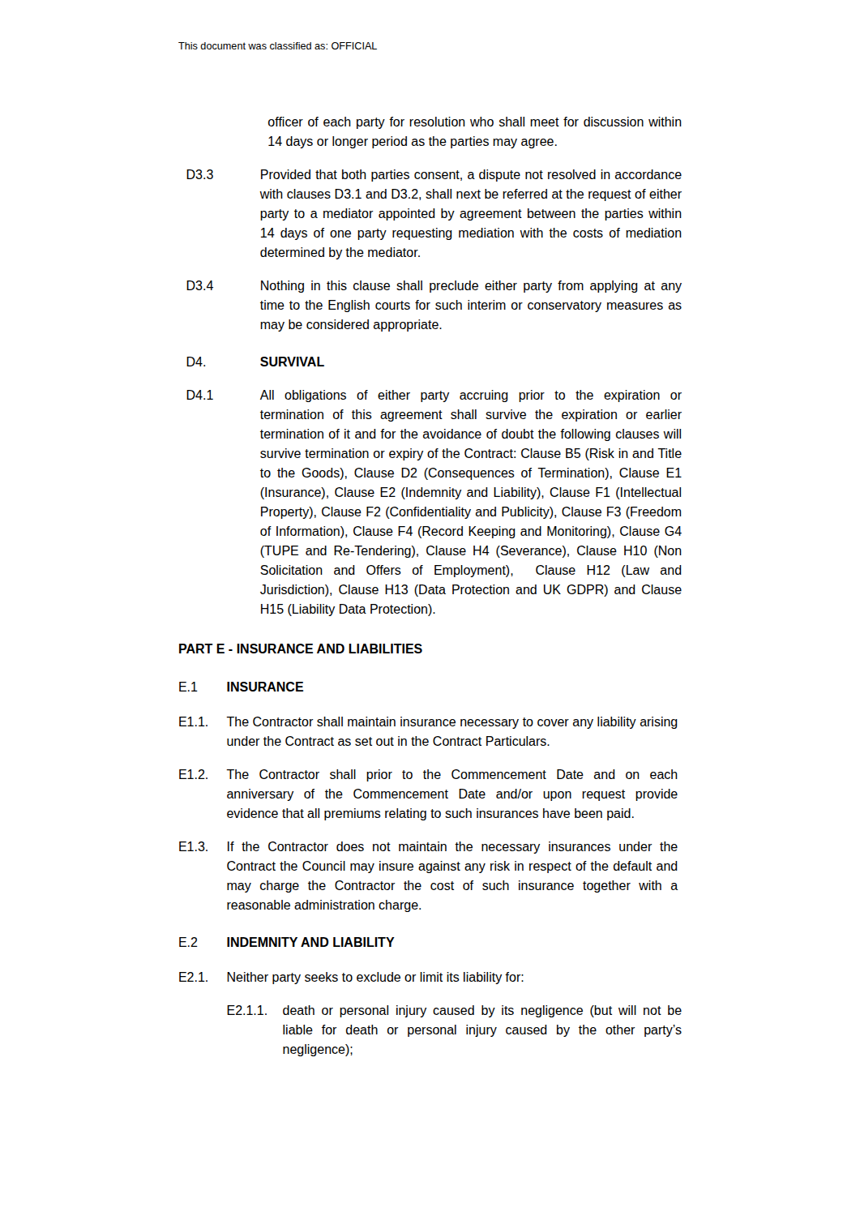This document was classified as: OFFICIAL
officer of each party for resolution who shall meet for discussion within 14 days or longer period as the parties may agree.
D3.3
Provided that both parties consent, a dispute not resolved in accordance with clauses D3.1 and D3.2, shall next be referred at the request of either party to a mediator appointed by agreement between the parties within 14 days of one party requesting mediation with the costs of mediation determined by the mediator.
D3.4
Nothing in this clause shall preclude either party from applying at any time to the English courts for such interim or conservatory measures as may be considered appropriate.
D4.
SURVIVAL
D4.1
All obligations of either party accruing prior to the expiration or termination of this agreement shall survive the expiration or earlier termination of it and for the avoidance of doubt the following clauses will survive termination or expiry of the Contract: Clause B5 (Risk in and Title to the Goods), Clause D2 (Consequences of Termination), Clause E1 (Insurance), Clause E2 (Indemnity and Liability), Clause F1 (Intellectual Property), Clause F2 (Confidentiality and Publicity), Clause F3 (Freedom of Information), Clause F4 (Record Keeping and Monitoring), Clause G4 (TUPE and Re-Tendering), Clause H4 (Severance), Clause H10 (Non Solicitation and Offers of Employment), Clause H12 (Law and Jurisdiction), Clause H13 (Data Protection and UK GDPR) and Clause H15 (Liability Data Protection).
PART E - INSURANCE AND LIABILITIES
E.1
INSURANCE
E1.1.
The Contractor shall maintain insurance necessary to cover any liability arising under the Contract as set out in the Contract Particulars.
E1.2.
The Contractor shall prior to the Commencement Date and on each anniversary of the Commencement Date and/or upon request provide evidence that all premiums relating to such insurances have been paid.
E1.3.
If the Contractor does not maintain the necessary insurances under the Contract the Council may insure against any risk in respect of the default and may charge the Contractor the cost of such insurance together with a reasonable administration charge.
E.2
INDEMNITY AND LIABILITY
E2.1.
Neither party seeks to exclude or limit its liability for:
E2.1.1.
death or personal injury caused by its negligence (but will not be liable for death or personal injury caused by the other party’s negligence);